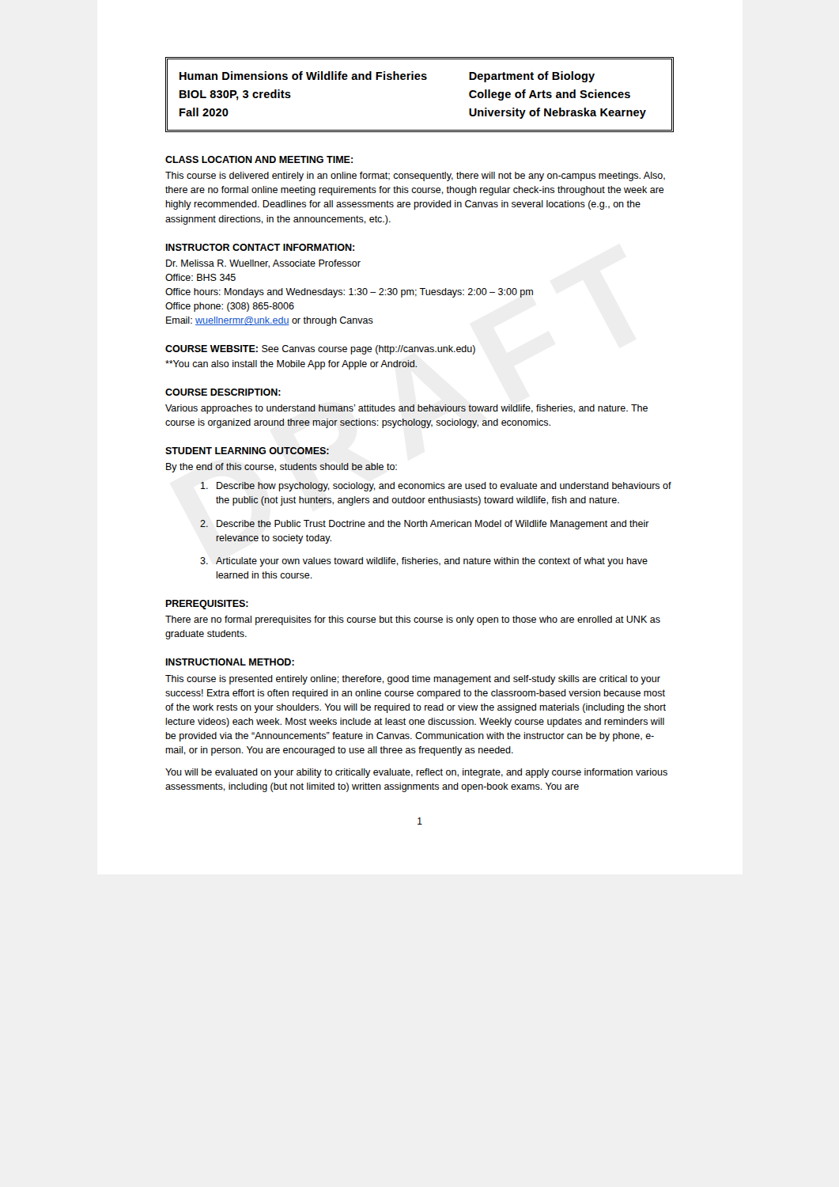DRAFT
| Human Dimensions of Wildlife and Fisheries | Department of Biology |
| BIOL 830P, 3 credits | College of Arts and Sciences |
| Fall 2020 | University of Nebraska Kearney |
Class Location and Meeting Time:
This course is delivered entirely in an online format; consequently, there will not be any on-campus meetings. Also, there are no formal online meeting requirements for this course, though regular check-ins throughout the week are highly recommended. Deadlines for all assessments are provided in Canvas in several locations (e.g., on the assignment directions, in the announcements, etc.).
Instructor Contact Information:
Dr. Melissa R. Wuellner, Associate Professor
Office: BHS 345
Office hours: Mondays and Wednesdays: 1:30 – 2:30 pm; Tuesdays: 2:00 – 3:00 pm
Office phone: (308) 865-8006
Email: wuellnermr@unk.edu or through Canvas
COURSE WEBSITE: See Canvas course page (http://canvas.unk.edu)
**You can also install the Mobile App for Apple or Android.
Course Description:
Various approaches to understand humans’ attitudes and behaviours toward wildlife, fisheries, and nature. The course is organized around three major sections: psychology, sociology, and economics.
Student Learning Outcomes:
By the end of this course, students should be able to:
Describe how psychology, sociology, and economics are used to evaluate and understand behaviours of the public (not just hunters, anglers and outdoor enthusiasts) toward wildlife, fish and nature.
Describe the Public Trust Doctrine and the North American Model of Wildlife Management and their relevance to society today.
Articulate your own values toward wildlife, fisheries, and nature within the context of what you have learned in this course.
Prerequisites:
There are no formal prerequisites for this course but this course is only open to those who are enrolled at UNK as graduate students.
Instructional Method:
This course is presented entirely online; therefore, good time management and self-study skills are critical to your success! Extra effort is often required in an online course compared to the classroom-based version because most of the work rests on your shoulders. You will be required to read or view the assigned materials (including the short lecture videos) each week. Most weeks include at least one discussion. Weekly course updates and reminders will be provided via the “Announcements” feature in Canvas. Communication with the instructor can be by phone, e-mail, or in person. You are encouraged to use all three as frequently as needed.
You will be evaluated on your ability to critically evaluate, reflect on, integrate, and apply course information various assessments, including (but not limited to) written assignments and open-book exams. You are
1